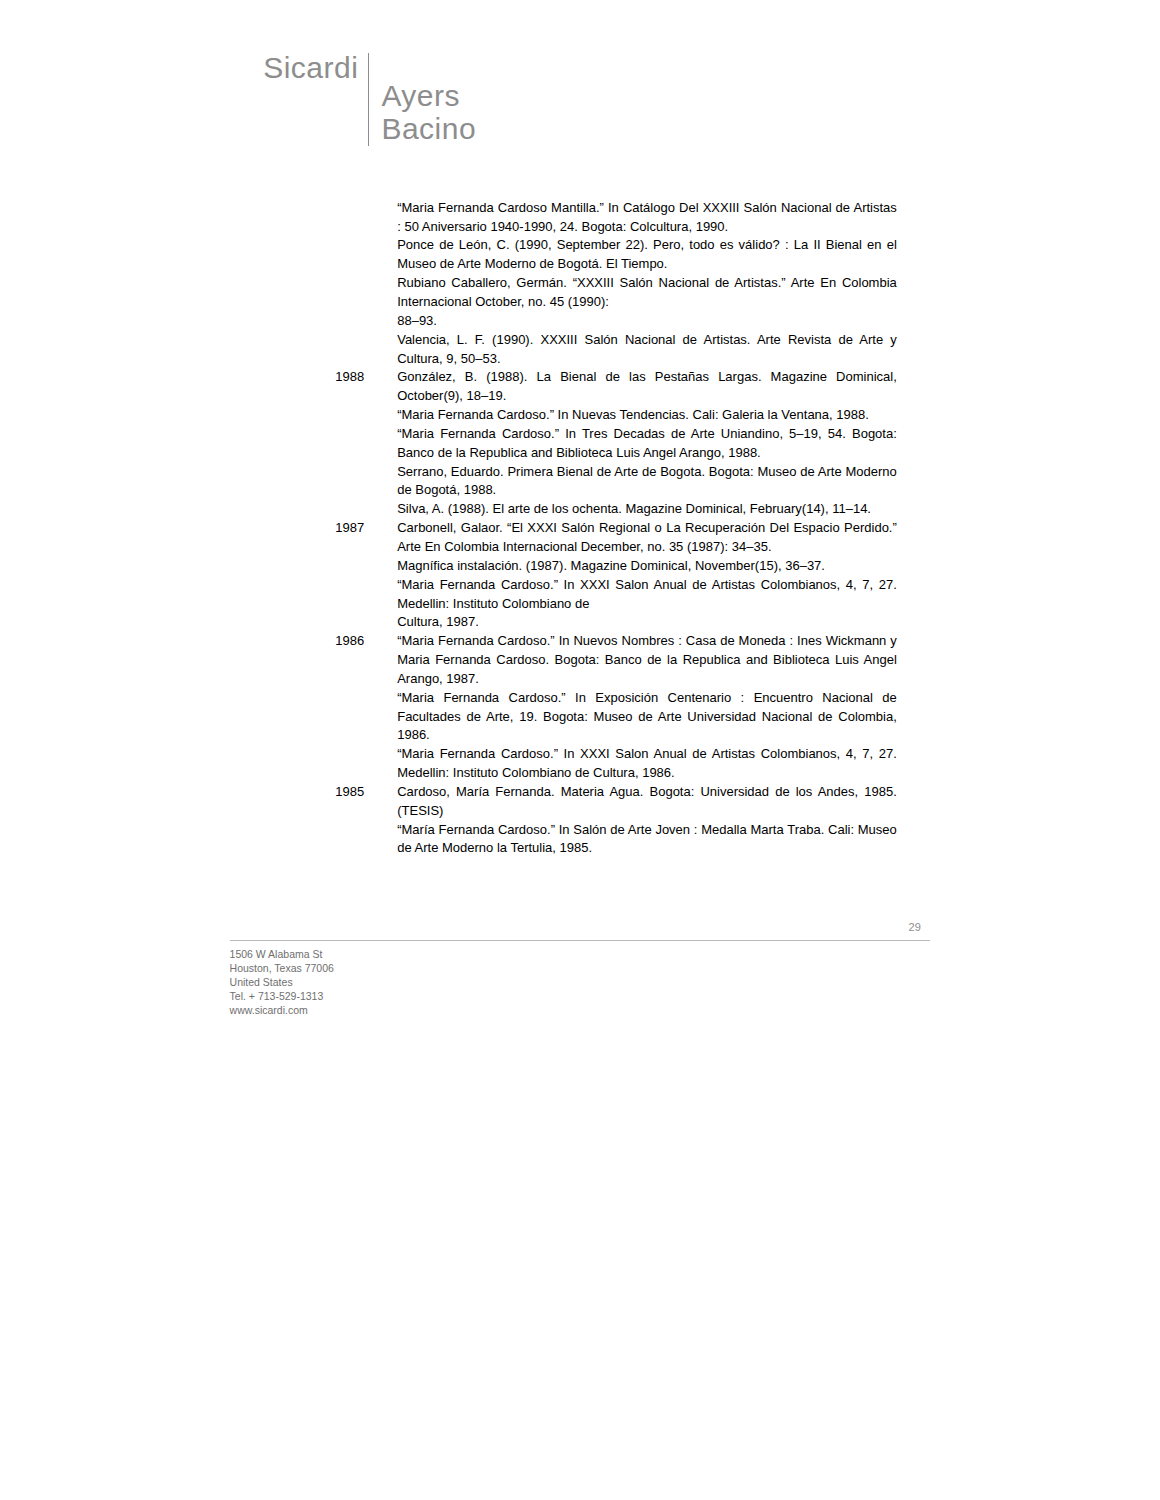Sicardi
Ayers
Bacino
| | “Maria Fernanda Cardoso Mantilla.” In Catálogo Del XXXIII Salón Nacional de Artistas : 50 Aniversario 1940-1990, 24. Bogota: Colcultura, 1990. Ponce de León, C. (1990, September 22). Pero, todo es válido? : La II Bienal en el Museo de Arte Moderno de Bogotá. El Tiempo. Rubiano Caballero, Germán. “XXXIII Salón Nacional de Artistas.” Arte En Colombia Internacional October, no. 45 (1990): 88–93. Valencia, L. F. (1990). XXXIII Salón Nacional de Artistas. Arte Revista de Arte y Cultura, 9, 50–53. |
| 1988 | González, B. (1988). La Bienal de las Pestañas Largas. Magazine Dominical, October(9), 18–19. “Maria Fernanda Cardoso.” In Nuevas Tendencias. Cali: Galeria la Ventana, 1988. “Maria Fernanda Cardoso.” In Tres Decadas de Arte Uniandino, 5–19, 54. Bogota: Banco de la Republica and Biblioteca Luis Angel Arango, 1988. Serrano, Eduardo. Primera Bienal de Arte de Bogota. Bogota: Museo de Arte Moderno de Bogotá, 1988. Silva, A. (1988). El arte de los ochenta. Magazine Dominical, February(14), 11–14. |
| 1987 | Carbonell, Galaor. “El XXXI Salón Regional o La Recuperación Del Espacio Perdido.” Arte En Colombia Internacional December, no. 35 (1987): 34–35. Magnífica instalación. (1987). Magazine Dominical, November(15), 36–37. “Maria Fernanda Cardoso.” In XXXI Salon Anual de Artistas Colombianos, 4, 7, 27. Medellin: Instituto Colombiano de Cultura, 1987. |
| 1986 | “Maria Fernanda Cardoso.” In Nuevos Nombres : Casa de Moneda : Ines Wickmann y Maria Fernanda Cardoso. Bogota: Banco de la Republica and Biblioteca Luis Angel Arango, 1987. “Maria Fernanda Cardoso.” In Exposición Centenario : Encuentro Nacional de Facultades de Arte, 19. Bogota: Museo de Arte Universidad Nacional de Colombia, 1986. “Maria Fernanda Cardoso.” In XXXI Salon Anual de Artistas Colombianos, 4, 7, 27. Medellin: Instituto Colombiano de Cultura, 1986. |
| 1985 | Cardoso, María Fernanda. Materia Agua. Bogota: Universidad de los Andes, 1985. (TESIS) “María Fernanda Cardoso.” In Salón de Arte Joven : Medalla Marta Traba. Cali: Museo de Arte Moderno la Tertulia, 1985. |
29
1506 W Alabama St
Houston, Texas 77006
United States
Tel. + 713-529-1313
www.sicardi.com